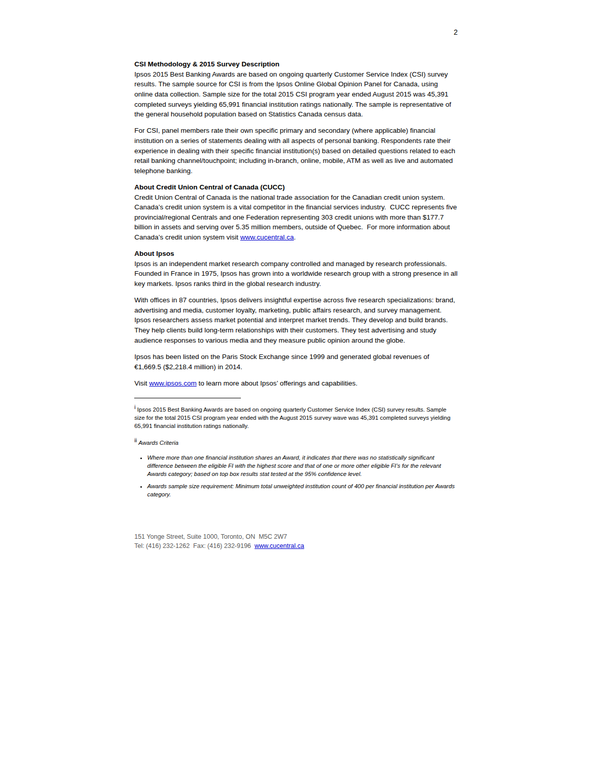2
CSI Methodology & 2015 Survey Description
Ipsos 2015 Best Banking Awards are based on ongoing quarterly Customer Service Index (CSI) survey results. The sample source for CSI is from the Ipsos Online Global Opinion Panel for Canada, using online data collection. Sample size for the total 2015 CSI program year ended August 2015 was 45,391 completed surveys yielding 65,991 financial institution ratings nationally. The sample is representative of the general household population based on Statistics Canada census data.
For CSI, panel members rate their own specific primary and secondary (where applicable) financial institution on a series of statements dealing with all aspects of personal banking. Respondents rate their experience in dealing with their specific financial institution(s) based on detailed questions related to each retail banking channel/touchpoint; including in-branch, online, mobile, ATM as well as live and automated telephone banking.
About Credit Union Central of Canada (CUCC)
Credit Union Central of Canada is the national trade association for the Canadian credit union system. Canada’s credit union system is a vital competitor in the financial services industry. CUCC represents five provincial/regional Centrals and one Federation representing 303 credit unions with more than $177.7 billion in assets and serving over 5.35 million members, outside of Quebec. For more information about Canada’s credit union system visit www.cucentral.ca.
About Ipsos
Ipsos is an independent market research company controlled and managed by research professionals. Founded in France in 1975, Ipsos has grown into a worldwide research group with a strong presence in all key markets. Ipsos ranks third in the global research industry.
With offices in 87 countries, Ipsos delivers insightful expertise across five research specializations: brand, advertising and media, customer loyalty, marketing, public affairs research, and survey management.
Ipsos researchers assess market potential and interpret market trends. They develop and build brands. They help clients build long-term relationships with their customers. They test advertising and study audience responses to various media and they measure public opinion around the globe.
Ipsos has been listed on the Paris Stock Exchange since 1999 and generated global revenues of €1,669.5 ($2,218.4 million) in 2014.
Visit www.ipsos.com to learn more about Ipsos’ offerings and capabilities.
i Ipsos 2015 Best Banking Awards are based on ongoing quarterly Customer Service Index (CSI) survey results. Sample size for the total 2015 CSI program year ended with the August 2015 survey wave was 45,391 completed surveys yielding 65,991 financial institution ratings nationally.
ii Awards Criteria
Where more than one financial institution shares an Award, it indicates that there was no statistically significant difference between the eligible FI with the highest score and that of one or more other eligible FI’s for the relevant Awards category; based on top box results stat tested at the 95% confidence level.
Awards sample size requirement: Minimum total unweighted institution count of 400 per financial institution per Awards category.
151 Yonge Street, Suite 1000, Toronto, ON M5C 2W7
Tel: (416) 232-1262 Fax: (416) 232-9196 www.cucentral.ca